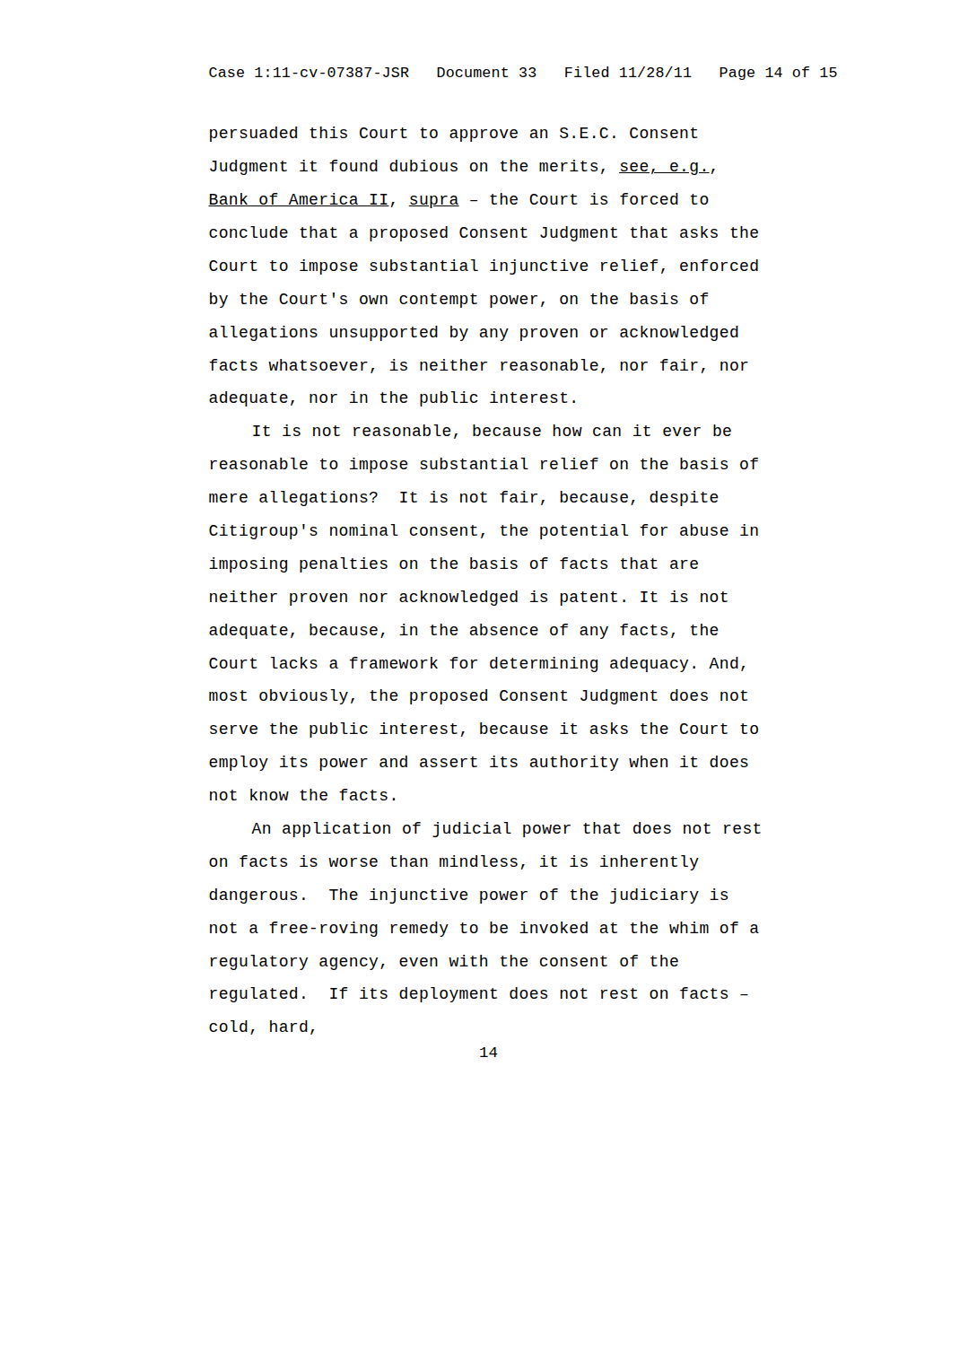Case 1:11-cv-07387-JSR Document 33 Filed 11/28/11 Page 14 of 15
persuaded this Court to approve an S.E.C. Consent Judgment it found dubious on the merits, see, e.g., Bank of America II, supra – the Court is forced to conclude that a proposed Consent Judgment that asks the Court to impose substantial injunctive relief, enforced by the Court's own contempt power, on the basis of allegations unsupported by any proven or acknowledged facts whatsoever, is neither reasonable, nor fair, nor adequate, nor in the public interest.
It is not reasonable, because how can it ever be reasonable to impose substantial relief on the basis of mere allegations? It is not fair, because, despite Citigroup's nominal consent, the potential for abuse in imposing penalties on the basis of facts that are neither proven nor acknowledged is patent. It is not adequate, because, in the absence of any facts, the Court lacks a framework for determining adequacy. And, most obviously, the proposed Consent Judgment does not serve the public interest, because it asks the Court to employ its power and assert its authority when it does not know the facts.
An application of judicial power that does not rest on facts is worse than mindless, it is inherently dangerous. The injunctive power of the judiciary is not a free-roving remedy to be invoked at the whim of a regulatory agency, even with the consent of the regulated. If its deployment does not rest on facts – cold, hard,
14